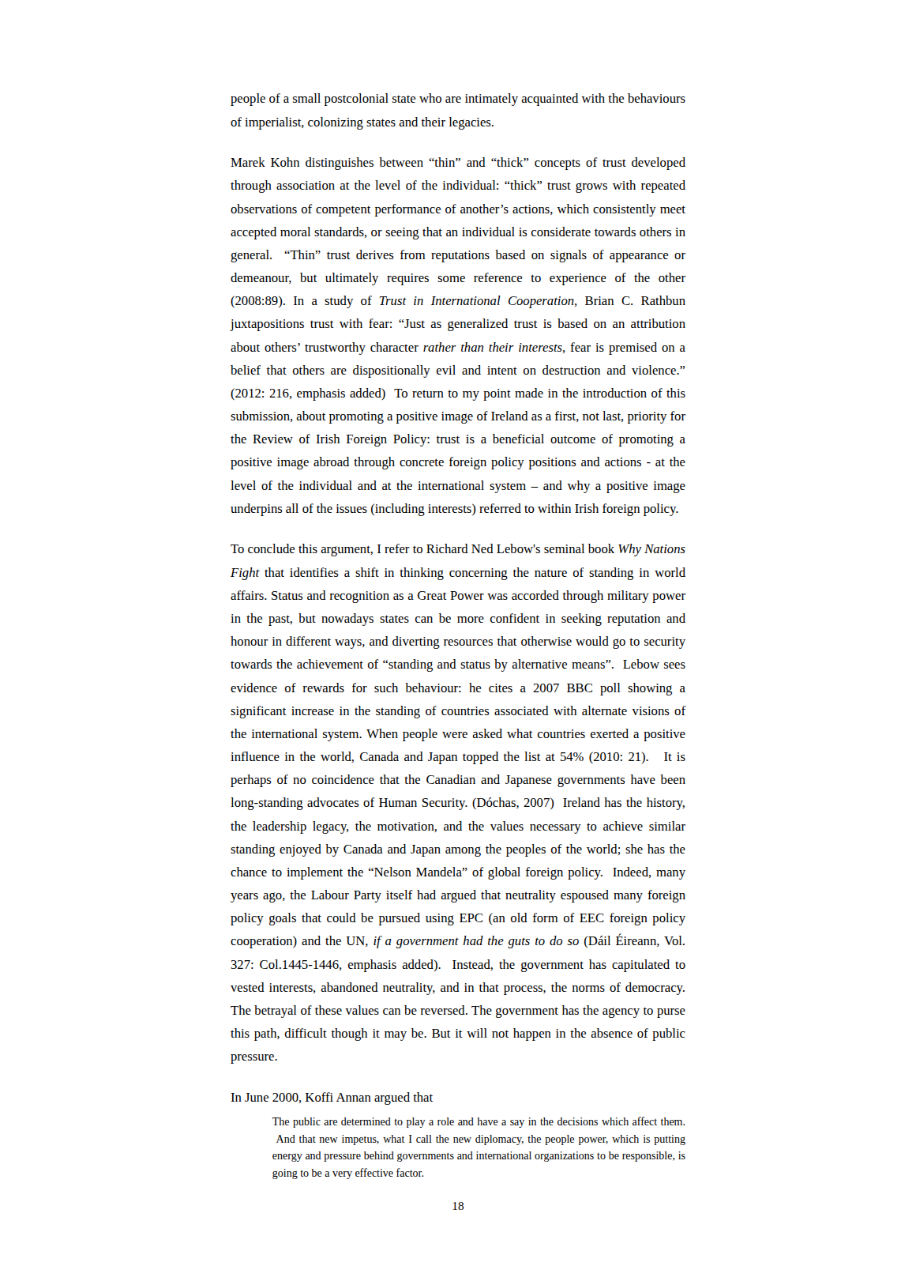people of a small postcolonial state who are intimately acquainted with the behaviours of imperialist, colonizing states and their legacies.
Marek Kohn distinguishes between “thin” and “thick” concepts of trust developed through association at the level of the individual: “thick” trust grows with repeated observations of competent performance of another’s actions, which consistently meet accepted moral standards, or seeing that an individual is considerate towards others in general. “Thin” trust derives from reputations based on signals of appearance or demeanour, but ultimately requires some reference to experience of the other (2008:89). In a study of Trust in International Cooperation, Brian C. Rathbun juxtapositions trust with fear: “Just as generalized trust is based on an attribution about others’ trustworthy character rather than their interests, fear is premised on a belief that others are dispositionally evil and intent on destruction and violence.” (2012: 216, emphasis added) To return to my point made in the introduction of this submission, about promoting a positive image of Ireland as a first, not last, priority for the Review of Irish Foreign Policy: trust is a beneficial outcome of promoting a positive image abroad through concrete foreign policy positions and actions - at the level of the individual and at the international system – and why a positive image underpins all of the issues (including interests) referred to within Irish foreign policy.
To conclude this argument, I refer to Richard Ned Lebow's seminal book Why Nations Fight that identifies a shift in thinking concerning the nature of standing in world affairs. Status and recognition as a Great Power was accorded through military power in the past, but nowadays states can be more confident in seeking reputation and honour in different ways, and diverting resources that otherwise would go to security towards the achievement of “standing and status by alternative means”. Lebow sees evidence of rewards for such behaviour: he cites a 2007 BBC poll showing a significant increase in the standing of countries associated with alternate visions of the international system. When people were asked what countries exerted a positive influence in the world, Canada and Japan topped the list at 54% (2010: 21). It is perhaps of no coincidence that the Canadian and Japanese governments have been long-standing advocates of Human Security. (Dóchas, 2007) Ireland has the history, the leadership legacy, the motivation, and the values necessary to achieve similar standing enjoyed by Canada and Japan among the peoples of the world; she has the chance to implement the “Nelson Mandela” of global foreign policy. Indeed, many years ago, the Labour Party itself had argued that neutrality espoused many foreign policy goals that could be pursued using EPC (an old form of EEC foreign policy cooperation) and the UN, if a government had the guts to do so (Dáil Éireann, Vol. 327: Col.1445-1446, emphasis added). Instead, the government has capitulated to vested interests, abandoned neutrality, and in that process, the norms of democracy. The betrayal of these values can be reversed. The government has the agency to purse this path, difficult though it may be. But it will not happen in the absence of public pressure.
In June 2000, Koffi Annan argued that
The public are determined to play a role and have a say in the decisions which affect them. And that new impetus, what I call the new diplomacy, the people power, which is putting energy and pressure behind governments and international organizations to be responsible, is going to be a very effective factor.
18